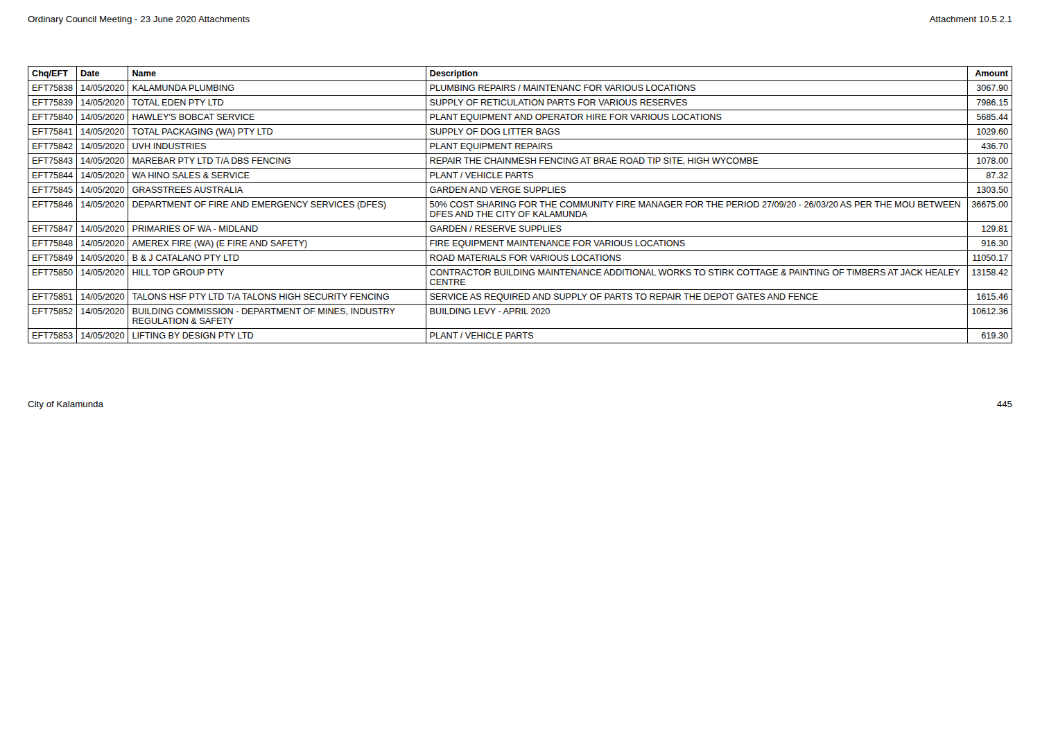Ordinary Council Meeting - 23 June 2020 Attachments Attachment 10.5.2.1
| Chq/EFT | Date | Name | Description | Amount |
| --- | --- | --- | --- | --- |
| EFT75838 | 14/05/2020 | KALAMUNDA PLUMBING | PLUMBING REPAIRS / MAINTENANC FOR VARIOUS LOCATIONS | 3067.90 |
| EFT75839 | 14/05/2020 | TOTAL EDEN PTY LTD | SUPPLY OF RETICULATION PARTS FOR VARIOUS RESERVES | 7986.15 |
| EFT75840 | 14/05/2020 | HAWLEY'S BOBCAT SERVICE | PLANT EQUIPMENT AND OPERATOR HIRE FOR VARIOUS LOCATIONS | 5685.44 |
| EFT75841 | 14/05/2020 | TOTAL PACKAGING (WA) PTY LTD | SUPPLY OF DOG LITTER BAGS | 1029.60 |
| EFT75842 | 14/05/2020 | UVH INDUSTRIES | PLANT EQUIPMENT REPAIRS | 436.70 |
| EFT75843 | 14/05/2020 | MAREBAR PTY LTD T/A DBS FENCING | REPAIR THE CHAINMESH FENCING AT BRAE ROAD TIP SITE, HIGH WYCOMBE | 1078.00 |
| EFT75844 | 14/05/2020 | WA HINO SALES & SERVICE | PLANT / VEHICLE PARTS | 87.32 |
| EFT75845 | 14/05/2020 | GRASSTREES AUSTRALIA | GARDEN AND VERGE SUPPLIES | 1303.50 |
| EFT75846 | 14/05/2020 | DEPARTMENT OF FIRE AND EMERGENCY SERVICES (DFES) | 50% COST SHARING FOR THE COMMUNITY FIRE MANAGER FOR THE PERIOD 27/09/20 - 26/03/20 AS PER THE MOU BETWEEN DFES AND THE CITY OF KALAMUNDA | 36675.00 |
| EFT75847 | 14/05/2020 | PRIMARIES OF WA - MIDLAND | GARDEN / RESERVE SUPPLIES | 129.81 |
| EFT75848 | 14/05/2020 | AMEREX FIRE (WA) (E FIRE AND SAFETY) | FIRE EQUIPMENT MAINTENANCE FOR VARIOUS LOCATIONS | 916.30 |
| EFT75849 | 14/05/2020 | B & J CATALANO PTY LTD | ROAD MATERIALS FOR VARIOUS LOCATIONS | 11050.17 |
| EFT75850 | 14/05/2020 | HILL TOP GROUP PTY | CONTRACTOR BUILDING MAINTENANCE ADDITIONAL WORKS TO STIRK COTTAGE & PAINTING OF TIMBERS AT JACK HEALEY CENTRE | 13158.42 |
| EFT75851 | 14/05/2020 | TALONS HSF PTY LTD T/A TALONS HIGH SECURITY FENCING | SERVICE AS REQUIRED AND SUPPLY OF PARTS TO REPAIR THE DEPOT GATES AND FENCE | 1615.46 |
| EFT75852 | 14/05/2020 | BUILDING COMMISSION - DEPARTMENT OF MINES, INDUSTRY REGULATION & SAFETY | BUILDING LEVY - APRIL 2020 | 10612.36 |
| EFT75853 | 14/05/2020 | LIFTING BY DESIGN PTY LTD | PLANT / VEHICLE PARTS | 619.30 |
City of Kalamunda 445